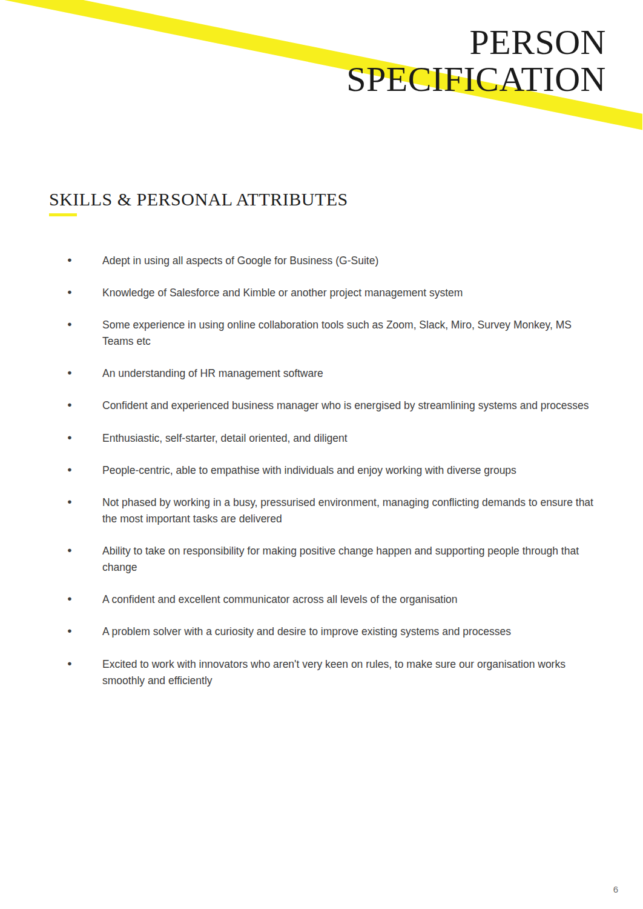PERSON
SPECIFICATION
SKILLS & PERSONAL ATTRIBUTES
Adept in using all aspects of Google for Business (G-Suite)
Knowledge of Salesforce and Kimble or another project management system
Some experience in using online collaboration tools such as Zoom, Slack, Miro, Survey Monkey, MS Teams etc
An understanding of HR management software
Confident and experienced business manager who is energised by streamlining systems and processes
Enthusiastic, self-starter, detail oriented, and diligent
People-centric, able to empathise with individuals and enjoy working with diverse groups
Not phased by working in a busy, pressurised environment, managing conflicting demands to ensure that the most important tasks are delivered
Ability to take on responsibility for making positive change happen and supporting people through that change
A confident and excellent communicator across all levels of the organisation
A problem solver with a curiosity and desire to improve existing systems and processes
Excited to work with innovators who aren't very keen on rules, to make sure our organisation works smoothly and efficiently
6